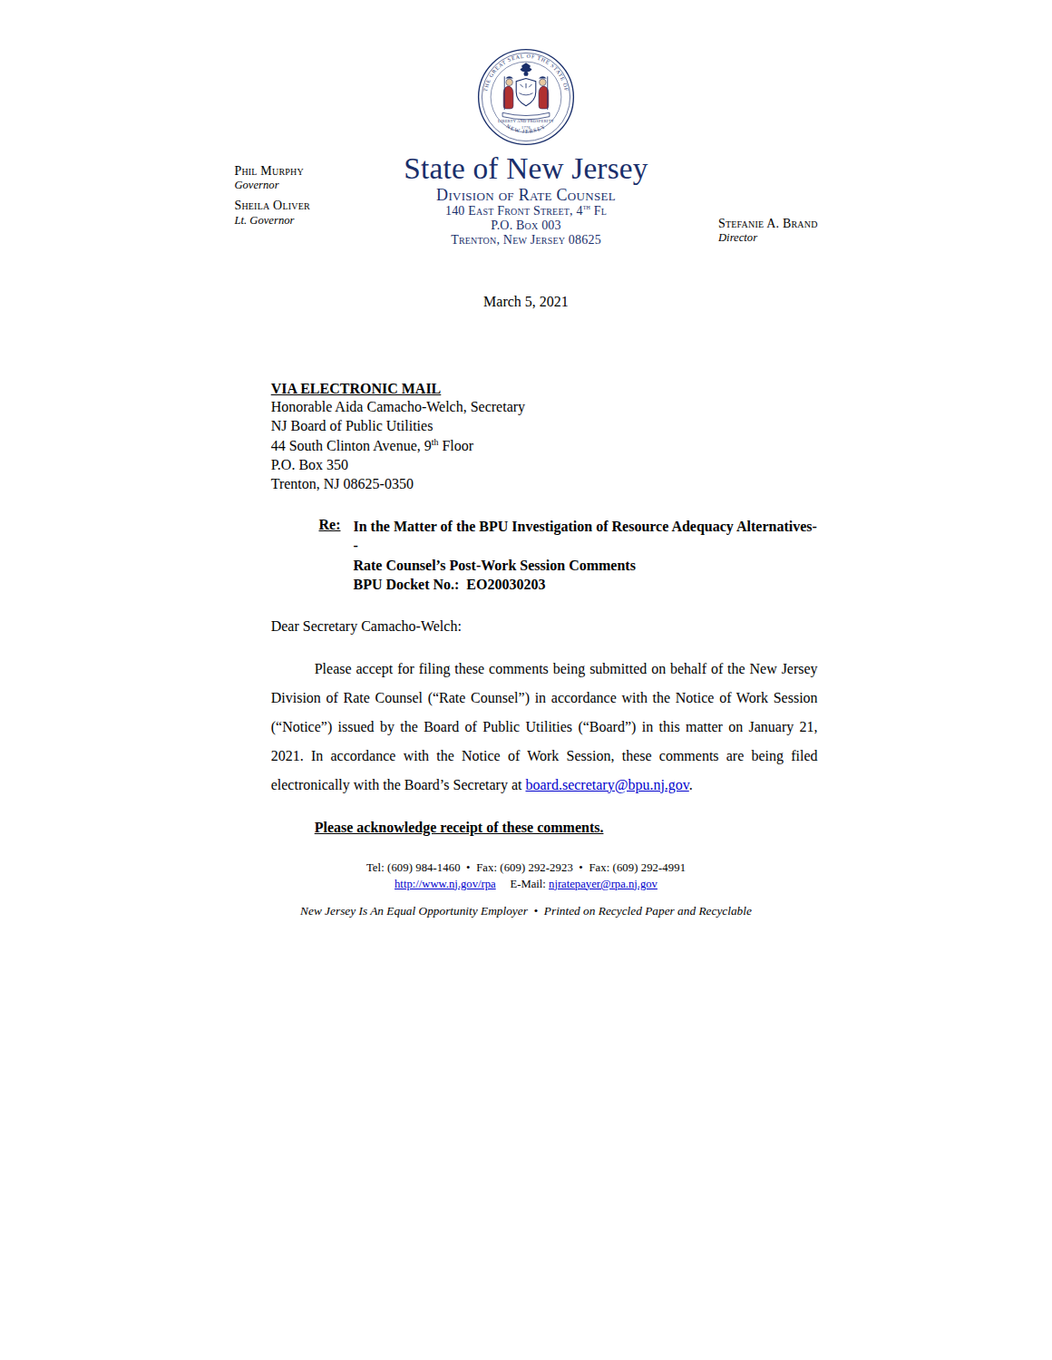THE GREAT SEAL OF THE STATE OF NEW JERSEY LIBERTY AND PROSPERITY 1776
Phil Murphy
Governor
Sheila Oliver
Lt. Governor
Stefanie A. Brand
Director
State of New Jersey
Division of Rate Counsel
140 East Front Street, 4th Fl
P.O. Box 003
Trenton, New Jersey 08625
March 5, 2021
VIA ELECTRONIC MAIL
Honorable Aida Camacho-Welch, Secretary
NJ Board of Public Utilities
44 South Clinton Avenue, 9th Floor
P.O. Box 350
Trenton, NJ 08625-0350
| Re: | In the Matter of the BPU Investigation of Resource Adequacy Alternatives-- Rate Counsel’s Post-Work Session Comments BPU Docket No.: EO20030203 |
Dear Secretary Camacho-Welch:
Please accept for filing these comments being submitted on behalf of the New Jersey Division of Rate Counsel (“Rate Counsel”) in accordance with the Notice of Work Session (“Notice”) issued by the Board of Public Utilities (“Board”) in this matter on January 21, 2021. In accordance with the Notice of Work Session, these comments are being filed electronically with the Board’s Secretary at board.secretary@bpu.nj.gov.
Please acknowledge receipt of these comments.
Tel: (609) 984-1460 • Fax: (609) 292-2923 • Fax: (609) 292-4991
http://www.nj.gov/rpa E-Mail: njratepayer@rpa.nj.gov
New Jersey Is An Equal Opportunity Employer • Printed on Recycled Paper and Recyclable